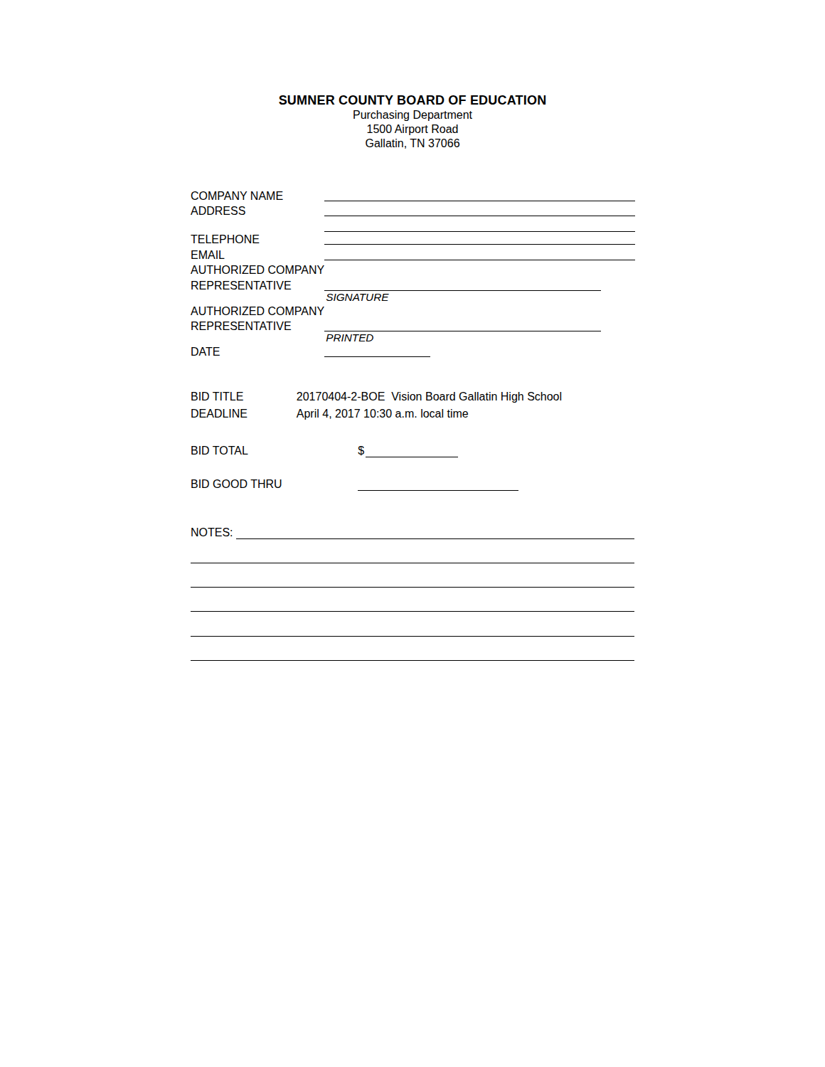SUMNER COUNTY BOARD OF EDUCATION
Purchasing Department
1500 Airport Road
Gallatin, TN 37066
| COMPANY NAME | |
| ADDRESS | |
| TELEPHONE | |
| EMAIL | |
| AUTHORIZED COMPANY REPRESENTATIVE | SIGNATURE |
| AUTHORIZED COMPANY REPRESENTATIVE | PRINTED |
| DATE | |
BID TITLE
20170404-2-BOE Vision Board Gallatin High School
DEADLINE
April 4, 2017 10:30 a.m. local time
BID TOTAL
$
BID GOOD THRU
NOTES: